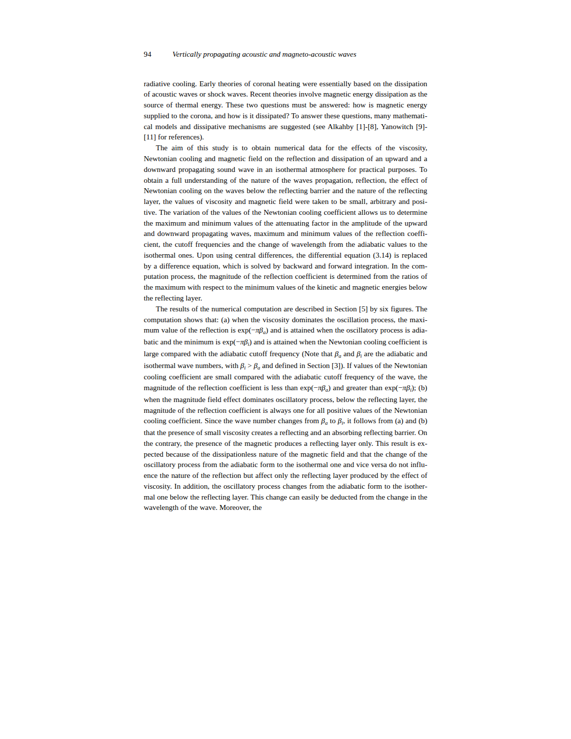94 Vertically propagating acoustic and magneto-acoustic waves
radiative cooling. Early theories of coronal heating were essentially based on the dissipation of acoustic waves or shock waves. Recent theories involve magnetic energy dissipation as the source of thermal energy. These two questions must be answered: how is magnetic energy supplied to the corona, and how is it dissipated? To answer these questions, many mathematical models and dissipative mechanisms are suggested (see Alkahby [1]-[8], Yanowitch [9]-[11] for references).
The aim of this study is to obtain numerical data for the effects of the viscosity, Newtonian cooling and magnetic field on the reflection and dissipation of an upward and a downward propagating sound wave in an isothermal atmosphere for practical purposes. To obtain a full understanding of the nature of the waves propagation, reflection, the effect of Newtonian cooling on the waves below the reflecting barrier and the nature of the reflecting layer, the values of viscosity and magnetic field were taken to be small, arbitrary and positive. The variation of the values of the Newtonian cooling coefficient allows us to determine the maximum and minimum values of the attenuating factor in the amplitude of the upward and downward propagating waves, maximum and minimum values of the reflection coefficient, the cutoff frequencies and the change of wavelength from the adiabatic values to the isothermal ones. Upon using central differences, the differential equation (3.14) is replaced by a difference equation, which is solved by backward and forward integration. In the computation process, the magnitude of the reflection coefficient is determined from the ratios of the maximum with respect to the minimum values of the kinetic and magnetic energies below the reflecting layer.
The results of the numerical computation are described in Section [5] by six figures. The computation shows that: (a) when the viscosity dominates the oscillation process, the maximum value of the reflection is exp(−πβa) and is attained when the oscillatory process is adiabatic and the minimum is exp(−πβi) and is attained when the Newtonian cooling coefficient is large compared with the adiabatic cutoff frequency (Note that βa and βi are the adiabatic and isothermal wave numbers, with βi > βa and defined in Section [3]). If values of the Newtonian cooling coefficient are small compared with the adiabatic cutoff frequency of the wave, the magnitude of the reflection coefficient is less than exp(−πβa) and greater than exp(−πβi); (b) when the magnitude field effect dominates oscillatory process, below the reflecting layer, the magnitude of the reflection coefficient is always one for all positive values of the Newtonian cooling coefficient. Since the wave number changes from βa to βi, it follows from (a) and (b) that the presence of small viscosity creates a reflecting and an absorbing reflecting barrier. On the contrary, the presence of the magnetic produces a reflecting layer only. This result is expected because of the dissipationless nature of the magnetic field and that the change of the oscillatory process from the adiabatic form to the isothermal one and vice versa do not influence the nature of the reflection but affect only the reflecting layer produced by the effect of viscosity. In addition, the oscillatory process changes from the adiabatic form to the isothermal one below the reflecting layer. This change can easily be deducted from the change in the wavelength of the wave. Moreover, the